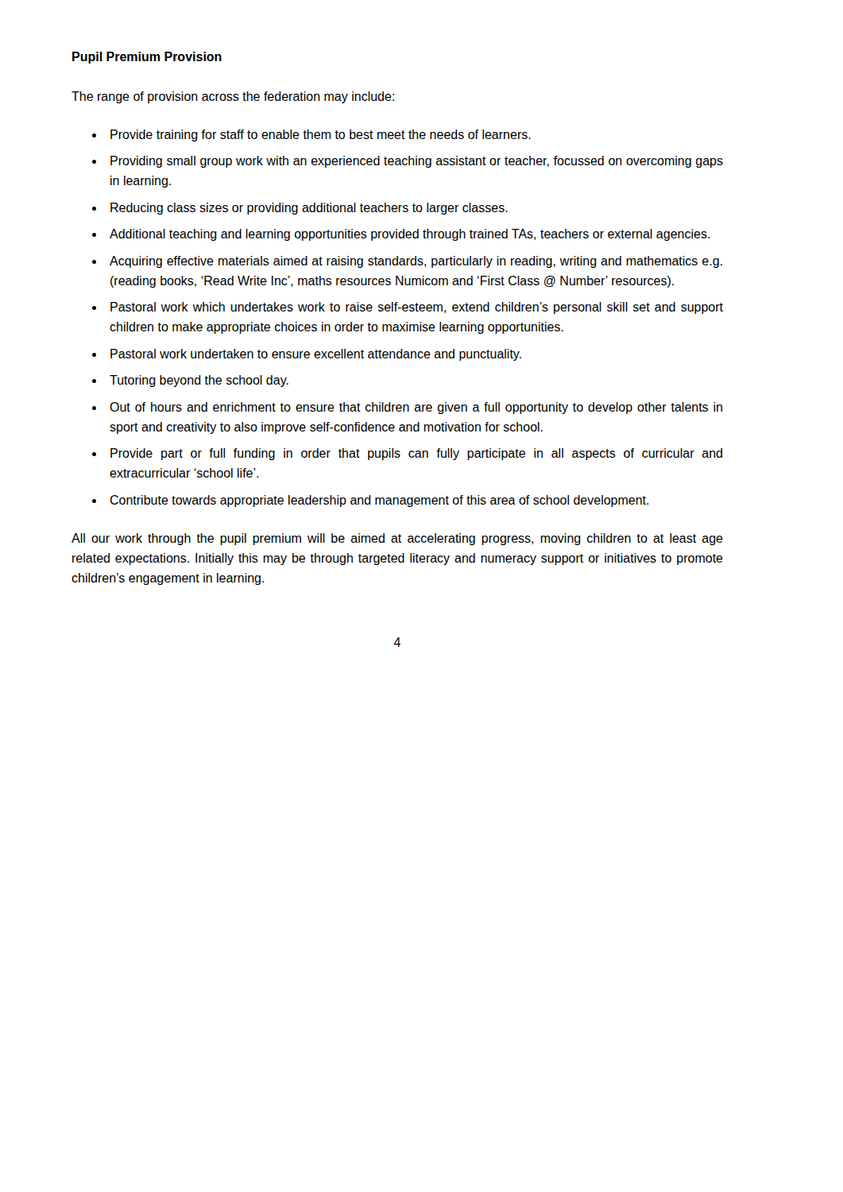Pupil Premium Provision
The range of provision across the federation may include:
Provide training for staff to enable them to best meet the needs of learners.
Providing small group work with an experienced teaching assistant or teacher, focussed on overcoming gaps in learning.
Reducing class sizes or providing additional teachers to larger classes.
Additional teaching and learning opportunities provided through trained TAs, teachers or external agencies.
Acquiring effective materials aimed at raising standards, particularly in reading, writing and mathematics e.g. (reading books, ‘Read Write Inc’, maths resources Numicom and ‘First Class @ Number’ resources).
Pastoral work which undertakes work to raise self-esteem, extend children’s personal skill set and support children to make appropriate choices in order to maximise learning opportunities.
Pastoral work undertaken to ensure excellent attendance and punctuality.
Tutoring beyond the school day.
Out of hours and enrichment to ensure that children are given a full opportunity to develop other talents in sport and creativity to also improve self-confidence and motivation for school.
Provide part or full funding in order that pupils can fully participate in all aspects of curricular and extracurricular ‘school life’.
Contribute towards appropriate leadership and management of this area of school development.
All our work through the pupil premium will be aimed at accelerating progress, moving children to at least age related expectations. Initially this may be through targeted literacy and numeracy support or initiatives to promote children’s engagement in learning.
4